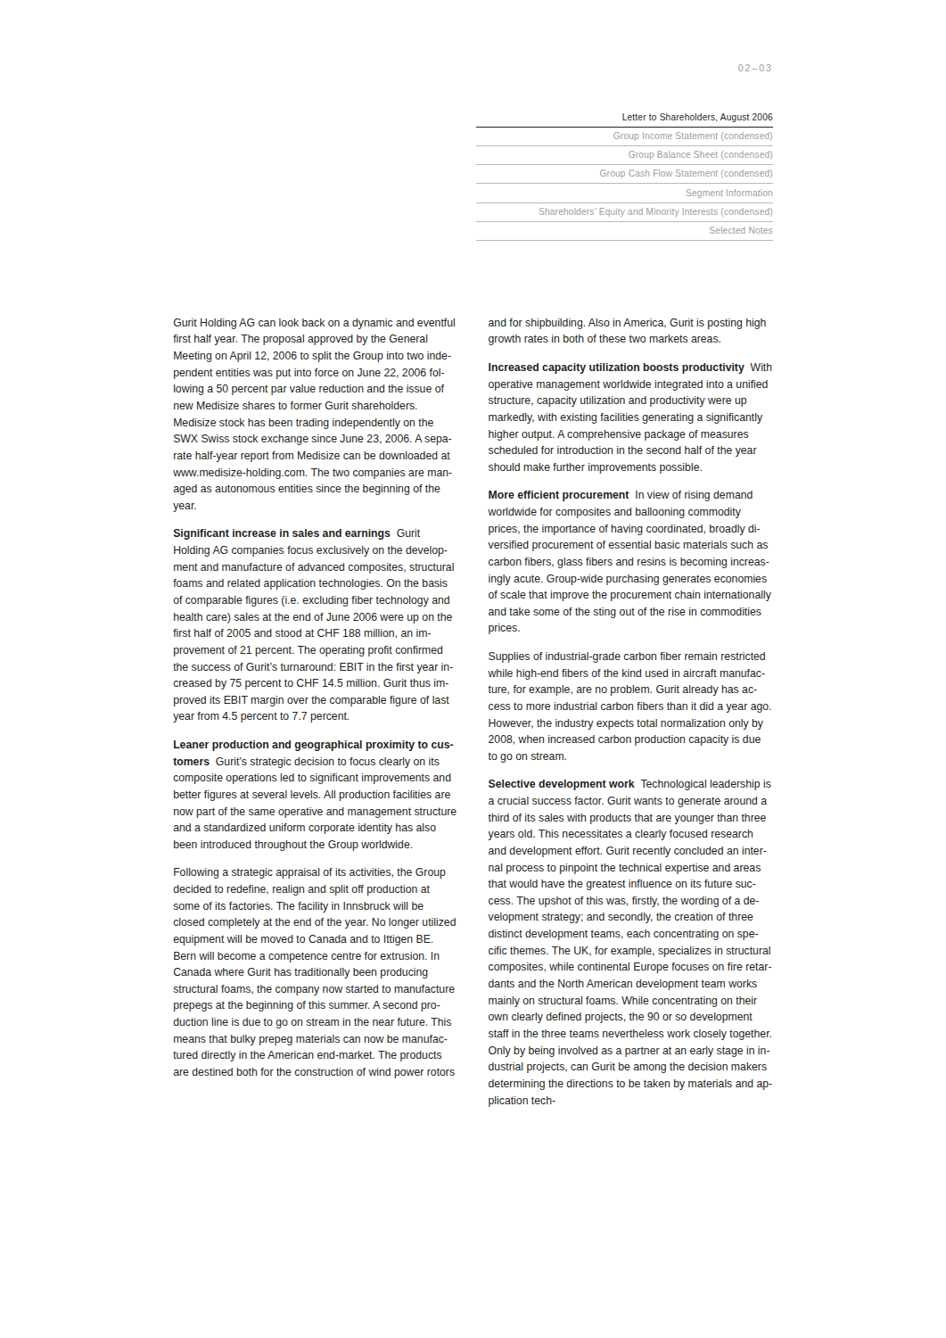02–03
Letter to Shareholders, August 2006
Group Income Statement (condensed)
Group Balance Sheet (condensed)
Group Cash Flow Statement (condensed)
Segment Information
Shareholders’ Equity and Minority Interests (condensed)
Selected Notes
Gurit Holding AG can look back on a dynamic and eventful first half year. The proposal approved by the General Meeting on April 12, 2006 to split the Group into two independent entities was put into force on June 22, 2006 following a 50 percent par value reduction and the issue of new Medisize shares to former Gurit shareholders. Medisize stock has been trading independently on the SWX Swiss stock exchange since June 23, 2006. A separate half-year report from Medisize can be downloaded at www.medisize-holding.com. The two companies are managed as autonomous entities since the beginning of the year.
Significant increase in sales and earnings Gurit Holding AG companies focus exclusively on the development and manufacture of advanced composites, structural foams and related application technologies. On the basis of comparable figures (i.e. excluding fiber technology and health care) sales at the end of June 2006 were up on the first half of 2005 and stood at CHF 188 million, an improvement of 21 percent. The operating profit confirmed the success of Gurit’s turnaround: EBIT in the first year increased by 75 percent to CHF 14.5 million. Gurit thus improved its EBIT margin over the comparable figure of last year from 4.5 percent to 7.7 percent.
Leaner production and geographical proximity to customers Gurit’s strategic decision to focus clearly on its composite operations led to significant improvements and better figures at several levels. All production facilities are now part of the same operative and management structure and a standardized uniform corporate identity has also been introduced throughout the Group worldwide.
Following a strategic appraisal of its activities, the Group decided to redefine, realign and split off production at some of its factories. The facility in Innsbruck will be closed completely at the end of the year. No longer utilized equipment will be moved to Canada and to Ittigen BE. Bern will become a competence centre for extrusion. In Canada where Gurit has traditionally been producing structural foams, the company now started to manufacture prepegs at the beginning of this summer. A second production line is due to go on stream in the near future. This means that bulky prepeg materials can now be manufactured directly in the American end-market. The products are destined both for the construction of wind power rotors and for shipbuilding. Also in America, Gurit is posting high growth rates in both of these two markets areas.
Increased capacity utilization boosts productivity With operative management worldwide integrated into a unified structure, capacity utilization and productivity were up markedly, with existing facilities generating a significantly higher output. A comprehensive package of measures scheduled for introduction in the second half of the year should make further improvements possible.
More efficient procurement In view of rising demand worldwide for composites and ballooning commodity prices, the importance of having coordinated, broadly diversified procurement of essential basic materials such as carbon fibers, glass fibers and resins is becoming increasingly acute. Group-wide purchasing generates economies of scale that improve the procurement chain internationally and take some of the sting out of the rise in commodities prices.
Supplies of industrial-grade carbon fiber remain restricted while high-end fibers of the kind used in aircraft manufacture, for example, are no problem. Gurit already has access to more industrial carbon fibers than it did a year ago. However, the industry expects total normalization only by 2008, when increased carbon production capacity is due to go on stream.
Selective development work Technological leadership is a crucial success factor. Gurit wants to generate around a third of its sales with products that are younger than three years old. This necessitates a clearly focused research and development effort. Gurit recently concluded an internal process to pinpoint the technical expertise and areas that would have the greatest influence on its future success. The upshot of this was, firstly, the wording of a development strategy; and secondly, the creation of three distinct development teams, each concentrating on specific themes. The UK, for example, specializes in structural composites, while continental Europe focuses on fire retardants and the North American development team works mainly on structural foams. While concentrating on their own clearly defined projects, the 90 or so development staff in the three teams nevertheless work closely together. Only by being involved as a partner at an early stage in industrial projects, can Gurit be among the decision makers determining the directions to be taken by materials and application tech-